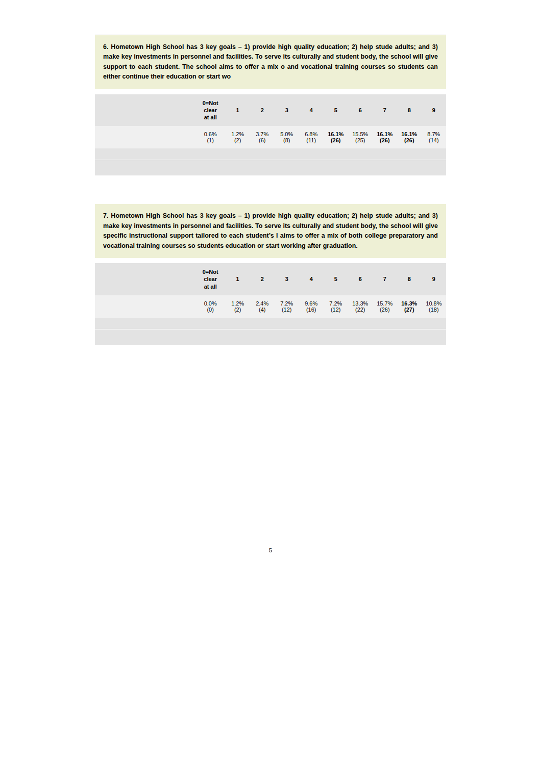6. Hometown High School has 3 key goals – 1) provide high quality education; 2) help stude adults; and 3) make key investments in personnel and facilities. To serve its culturally and student body, the school will give support to each student. The school aims to offer a mix o and vocational training courses so students can either continue their education or start wo
| | 0=Not clear at all | 1 | 2 | 3 | 4 | 5 | 6 | 7 | 8 | 9 |
| --- | --- | --- | --- | --- | --- | --- | --- | --- | --- | --- |
| | 0.6% (1) | 1.2% (2) | 3.7% (6) | 5.0% (8) | 6.8% (11) | 16.1% (26) | 15.5% (25) | 16.1% (26) | 16.1% (26) | 8.7% (14) |
7. Hometown High School has 3 key goals – 1) provide high quality education; 2) help stude adults; and 3) make key investments in personnel and facilities. To serve its culturally and student body, the school will give specific instructional support tailored to each student’s l aims to offer a mix of both college preparatory and vocational training courses so students education or start working after graduation.
| | 0=Not clear at all | 1 | 2 | 3 | 4 | 5 | 6 | 7 | 8 | 9 |
| --- | --- | --- | --- | --- | --- | --- | --- | --- | --- | --- |
| | 0.0% (0) | 1.2% (2) | 2.4% (4) | 7.2% (12) | 9.6% (16) | 7.2% (12) | 13.3% (22) | 15.7% (26) | 16.3% (27) | 10.8% (18) |
5